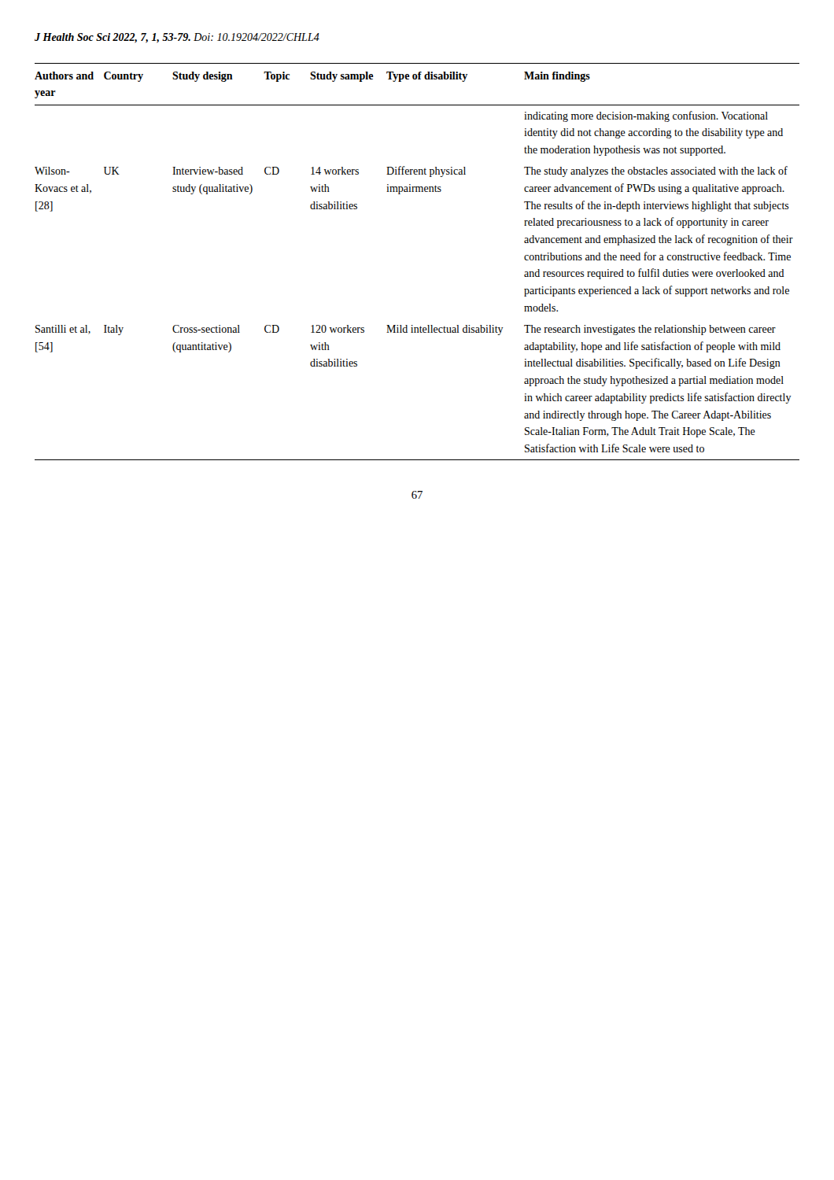J Health Soc Sci 2022, 7, 1, 53-79. Doi: 10.19204/2022/CHLL4
| Authors and year | Country | Study design | Topic | Study sample | Type of disability | Main findings |
| --- | --- | --- | --- | --- | --- | --- |
| | | | | | | indicating more decision-making confusion. Vocational identity did not change according to the disability type and the moderation hypothesis was not supported. |
| Wilson-Kovacs et al, [28] | UK | Interview-based study (qualitative) | CD | 14 workers with disabilities | Different physical impairments | The study analyzes the obstacles associated with the lack of career advancement of PWDs using a qualitative approach. The results of the in-depth interviews highlight that subjects related precariousness to a lack of opportunity in career advancement and emphasized the lack of recognition of their contributions and the need for a constructive feedback. Time and resources required to fulfil duties were overlooked and participants experienced a lack of support networks and role models. |
| Santilli et al, [54] | Italy | Cross-sectional (quantitative) | CD | 120 workers with disabilities | Mild intellectual disability | The research investigates the relationship between career adaptability, hope and life satisfaction of people with mild intellectual disabilities. Specifically, based on Life Design approach the study hypothesized a partial mediation model in which career adaptability predicts life satisfaction directly and indirectly through hope. The Career Adapt-Abilities Scale-Italian Form, The Adult Trait Hope Scale, The Satisfaction with Life Scale were used to |
67